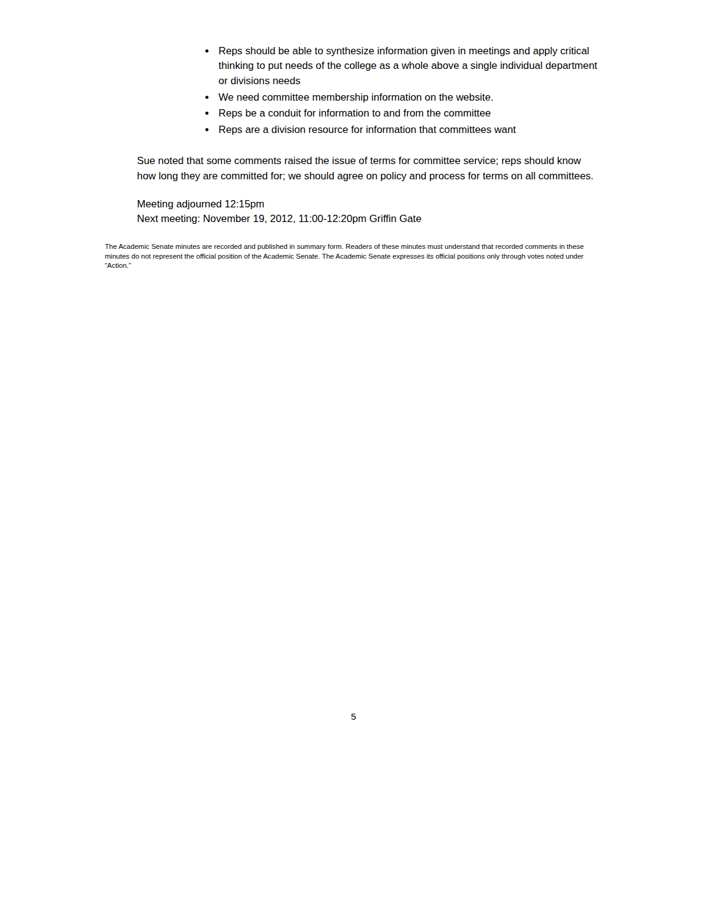Reps should be able to synthesize information given in meetings and apply critical thinking to put needs of the college as a whole above a single individual department or divisions needs
We need committee membership information on the website.
Reps be a conduit for information to and from the committee
Reps are a division resource for information that committees want
Sue noted that some comments raised the issue of terms for committee service; reps should know how long they are committed for; we should agree on policy and process for terms on all committees.
Meeting adjourned 12:15pm
Next meeting: November 19, 2012, 11:00-12:20pm Griffin Gate
The Academic Senate minutes are recorded and published in summary form. Readers of these minutes must understand that recorded comments in these minutes do not represent the official position of the Academic Senate. The Academic Senate expresses its official positions only through votes noted under “Action.”
5